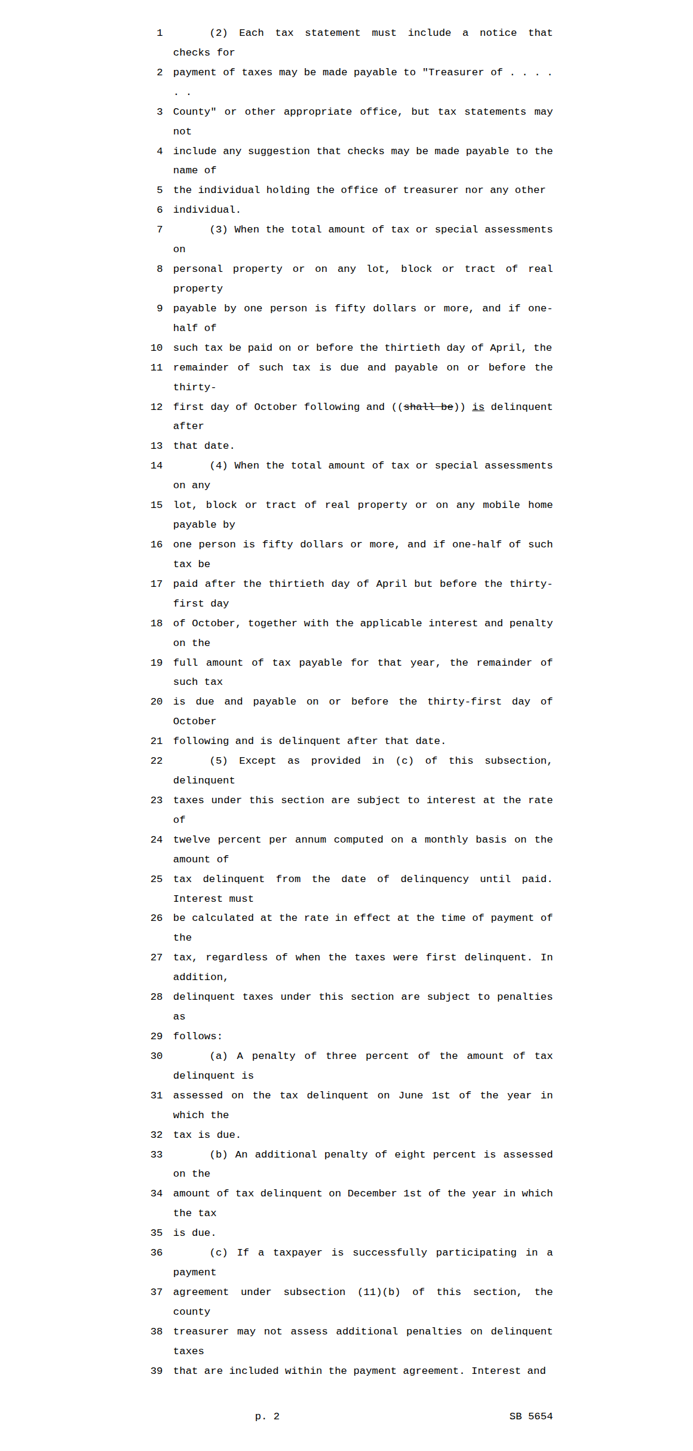(2) Each tax statement must include a notice that checks for
payment of taxes may be made payable to "Treasurer of . . . . . .
County" or other appropriate office, but tax statements may not
include any suggestion that checks may be made payable to the name of
the individual holding the office of treasurer nor any other
individual.
(3) When the total amount of tax or special assessments on
personal property or on any lot, block or tract of real property
payable by one person is fifty dollars or more, and if one-half of
such tax be paid on or before the thirtieth day of April, the
remainder of such tax is due and payable on or before the thirty-
first day of October following and ((shall be)) is delinquent after
that date.
(4) When the total amount of tax or special assessments on any
lot, block or tract of real property or on any mobile home payable by
one person is fifty dollars or more, and if one-half of such tax be
paid after the thirtieth day of April but before the thirty-first day
of October, together with the applicable interest and penalty on the
full amount of tax payable for that year, the remainder of such tax
is due and payable on or before the thirty-first day of October
following and is delinquent after that date.
(5) Except as provided in (c) of this subsection, delinquent
taxes under this section are subject to interest at the rate of
twelve percent per annum computed on a monthly basis on the amount of
tax delinquent from the date of delinquency until paid. Interest must
be calculated at the rate in effect at the time of payment of the
tax, regardless of when the taxes were first delinquent. In addition,
delinquent taxes under this section are subject to penalties as
follows:
(a) A penalty of three percent of the amount of tax delinquent is
assessed on the tax delinquent on June 1st of the year in which the
tax is due.
(b) An additional penalty of eight percent is assessed on the
amount of tax delinquent on December 1st of the year in which the tax
is due.
(c) If a taxpayer is successfully participating in a payment
agreement under subsection (11)(b) of this section, the county
treasurer may not assess additional penalties on delinquent taxes
that are included within the payment agreement. Interest and
p. 2 SB 5654